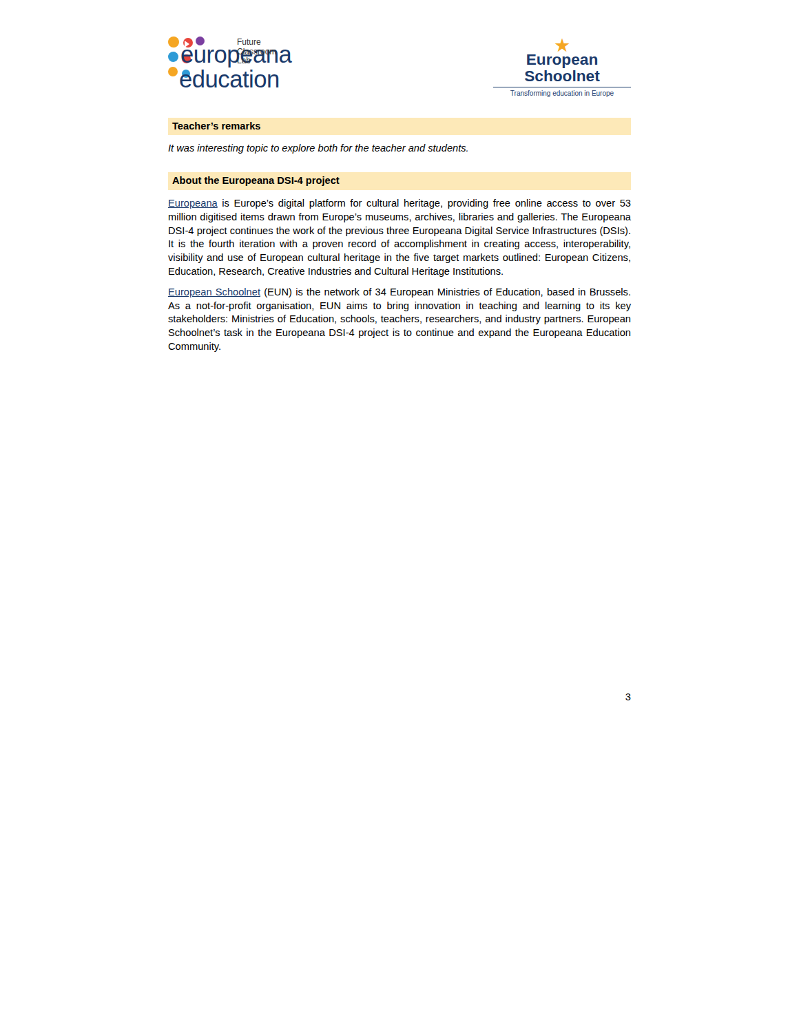europeanaeducation
Future
Classroom
Lab
★
European
Schoolnet
Transforming education in Europe
Teacher’s remarks
It was interesting topic to explore both for the teacher and students.
About the Europeana DSI-4 project
Europeana is Europe’s digital platform for cultural heritage, providing free online access to over 53 million digitised items drawn from Europe’s museums, archives, libraries and galleries. The Europeana DSI-4 project continues the work of the previous three Europeana Digital Service Infrastructures (DSIs). It is the fourth iteration with a proven record of accomplishment in creating access, interoperability, visibility and use of European cultural heritage in the five target markets outlined: European Citizens, Education, Research, Creative Industries and Cultural Heritage Institutions.
European Schoolnet (EUN) is the network of 34 European Ministries of Education, based in Brussels. As a not-for-profit organisation, EUN aims to bring innovation in teaching and learning to its key stakeholders: Ministries of Education, schools, teachers, researchers, and industry partners. European Schoolnet’s task in the Europeana DSI-4 project is to continue and expand the Europeana Education Community.
3